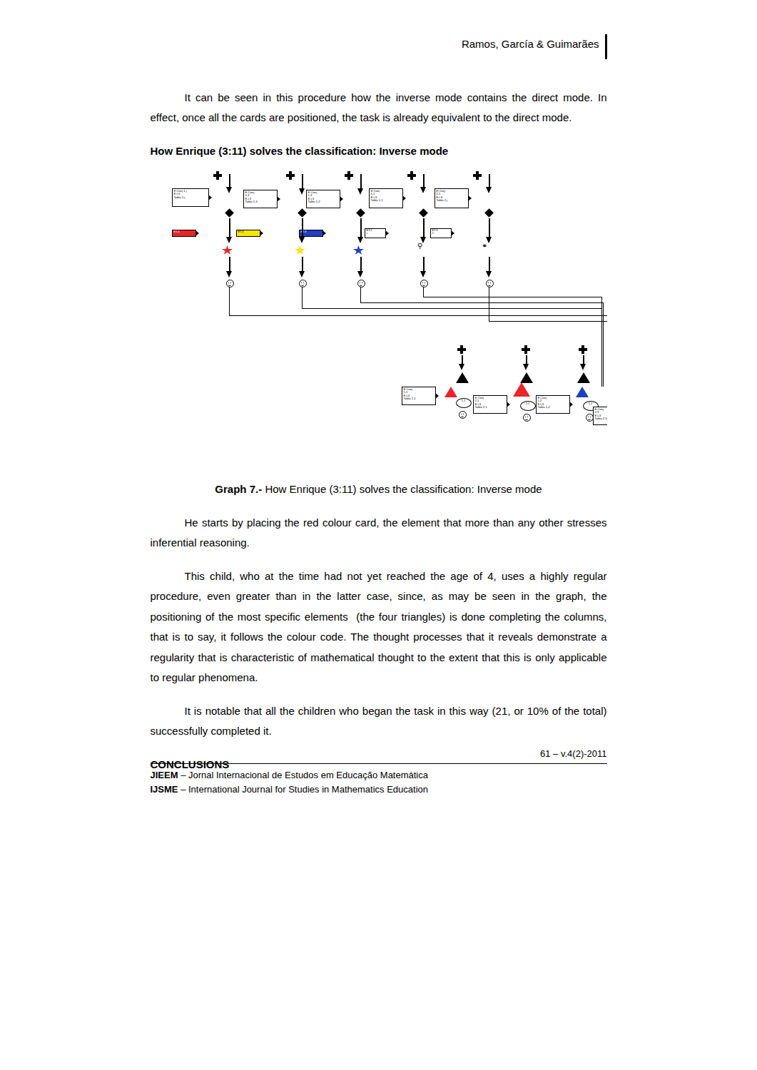Ramos, García & Guimarães
It can be seen in this procedure how the inverse mode contains the direct mode. In effect, once all the cards are positioned, the task is already equivalent to the direct mode.
How Enrique (3:11) solves the classification: Inverse mode
E.Conj 1,j
E.L3
Tabla 2,j
E.Conj
1,3
E.L3
Tabla 1,3
E.Conj
1,3
E.L3
Tabla 1,2
E.Conj
1,1
E.L3
Tabla 1,1
E.Conj
2,1
E.L3
Tabla 2,j
ET.3
ET.3
ET.3
ET.2
c
ET.3
2
⚲
⚭
E.Conj
1,1
E.L3
Tabla 1,1
1,1
E.Conj
2,1
E.L3
Tabla 2,1
2,1
E.Conj
1,2
E.L3
Tabla 1,2
1,2
E.Conj
2,3
E.L3
Tabla 2,3
2,3
Graph 7.- How Enrique (3:11) solves the classification: Inverse mode
He starts by placing the red colour card, the element that more than any other stresses inferential reasoning.
This child, who at the time had not yet reached the age of 4, uses a highly regular procedure, even greater than in the latter case, since, as may be seen in the graph, the positioning of the most specific elements (the four triangles) is done completing the columns, that is to say, it follows the colour code. The thought processes that it reveals demonstrate a regularity that is characteristic of mathematical thought to the extent that this is only applicable to regular phenomena.
It is notable that all the children who began the task in this way (21, or 10% of the total) successfully completed it.
CONCLUSIONS
61 – v.4(2)-2011
JIEEM – Jornal Internacional de Estudos em Educação Matemática
IJSME – International Journal for Studies in Mathematics Education